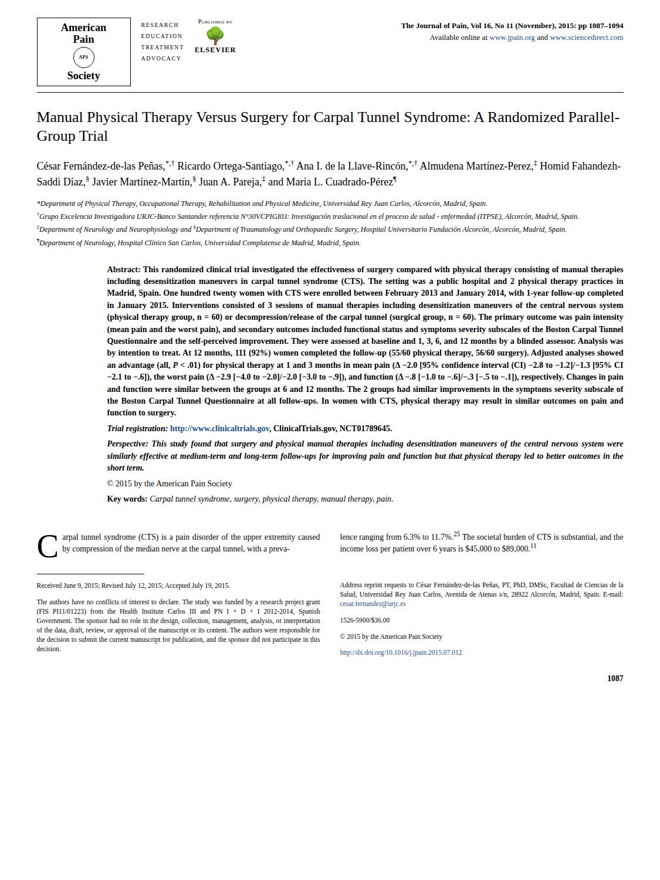American Pain
APS
Society
Research
Education
Treatment
Advocacy
Published by
🌳
ELSEVIER
The Journal of Pain, Vol 16, No 11 (November), 2015: pp 1087–1094
Available online at www.jpain.org and www.sciencedirect.com
Manual Physical Therapy Versus Surgery for Carpal Tunnel Syndrome: A Randomized Parallel-Group Trial
César Fernández-de-las Peñas,*,† Ricardo Ortega-Santiago,*,† Ana I. de la Llave-Rincón,*,† Almudena Martínez-Perez,‡ Homid Fahandezh-Saddi Díaz,§ Javier Martínez-Martín,§ Juan A. Pareja,‡ and Maria L. Cuadrado-Pérez¶
*Department of Physical Therapy, Occupational Therapy, Rehabilitation and Physical Medicine, Universidad Rey Juan Carlos, Alcorcón, Madrid, Spain.
†Grupo Excelencia Investigadora URJC-Banco Santander referencia N°30VCPIGI03: Investigación traslacional en el proceso de salud - enfermedad (ITPSE), Alcorcón, Madrid, Spain.
‡Department of Neurology and Neurophysiology and §Department of Traumatology and Orthopaedic Surgery, Hospital Universitario Fundación Alcorcón, Alcorcón, Madrid, Spain.
¶Department of Neurology, Hospital Clínico San Carlos, Universidad Complutense de Madrid, Madrid, Spain.
Abstract: This randomized clinical trial investigated the effectiveness of surgery compared with physical therapy consisting of manual therapies including desensitization maneuvers in carpal tunnel syndrome (CTS). The setting was a public hospital and 2 physical therapy practices in Madrid, Spain. One hundred twenty women with CTS were enrolled between February 2013 and January 2014, with 1-year follow-up completed in January 2015. Interventions consisted of 3 sessions of manual therapies including desensitization maneuvers of the central nervous system (physical therapy group, n = 60) or decompression/release of the carpal tunnel (surgical group, n = 60). The primary outcome was pain intensity (mean pain and the worst pain), and secondary outcomes included functional status and symptoms severity subscales of the Boston Carpal Tunnel Questionnaire and the self-perceived improvement. They were assessed at baseline and 1, 3, 6, and 12 months by a blinded assessor. Analysis was by intention to treat. At 12 months, 111 (92%) women completed the follow-up (55/60 physical therapy, 56/60 surgery). Adjusted analyses showed an advantage (all, P < .01) for physical therapy at 1 and 3 months in mean pain (Δ −2.0 [95% confidence interval (CI) −2.8 to −1.2]/−1.3 [95% CI −2.1 to −.6]), the worst pain (Δ −2.9 [−4.0 to −2.0]/−2.0 [−3.0 to −.9]), and function (Δ −.8 [−1.0 to −.6]/−.3 [−.5 to −.1]), respectively. Changes in pain and function were similar between the groups at 6 and 12 months. The 2 groups had similar improvements in the symptoms severity subscale of the Boston Carpal Tunnel Questionnaire at all follow-ups. In women with CTS, physical therapy may result in similar outcomes on pain and function to surgery.
Trial registration: http://www.clinicaltrials.gov, ClinicalTrials.gov, NCT01789645.
Perspective: This study found that surgery and physical manual therapies including desensitization maneuvers of the central nervous system were similarly effective at medium-term and long-term follow-ups for improving pain and function but that physical therapy led to better outcomes in the short term.
© 2015 by the American Pain Society
Key words: Carpal tunnel syndrome, surgery, physical therapy, manual therapy, pain.
Carpal tunnel syndrome (CTS) is a pain disorder of the upper extremity caused by compression of the median nerve at the carpal tunnel, with a preva-
lence ranging from 6.3% to 11.7%.25 The societal burden of CTS is substantial, and the income loss per patient over 6 years is $45,000 to $89,000.11
Received June 9, 2015; Revised July 12, 2015; Accepted July 19, 2015.
The authors have no conflicts of interest to declare. The study was funded by a research project grant (FIS PI11/01223) from the Health Institute Carlos III and PN I + D + I 2012-2014, Spanish Government. The sponsor had no role in the design, collection, management, analysis, or interpretation of the data, draft, review, or approval of the manuscript or its content. The authors were responsible for the decision to submit the current manuscript for publication, and the sponsor did not participate in this decision.
Address reprint requests to César Fernández-de-las Peñas, PT, PhD, DMSc, Facultad de Ciencias de la Salud, Universidad Rey Juan Carlos, Avenida de Atenas s/n, 28922 Alcorcón, Madrid, Spain. E-mail: cesar.fernandez@urjc.es
1526-5900/$36.00
© 2015 by the American Pain Society
http://dx.doi.org/10.1016/j.jpain.2015.07.012
1087